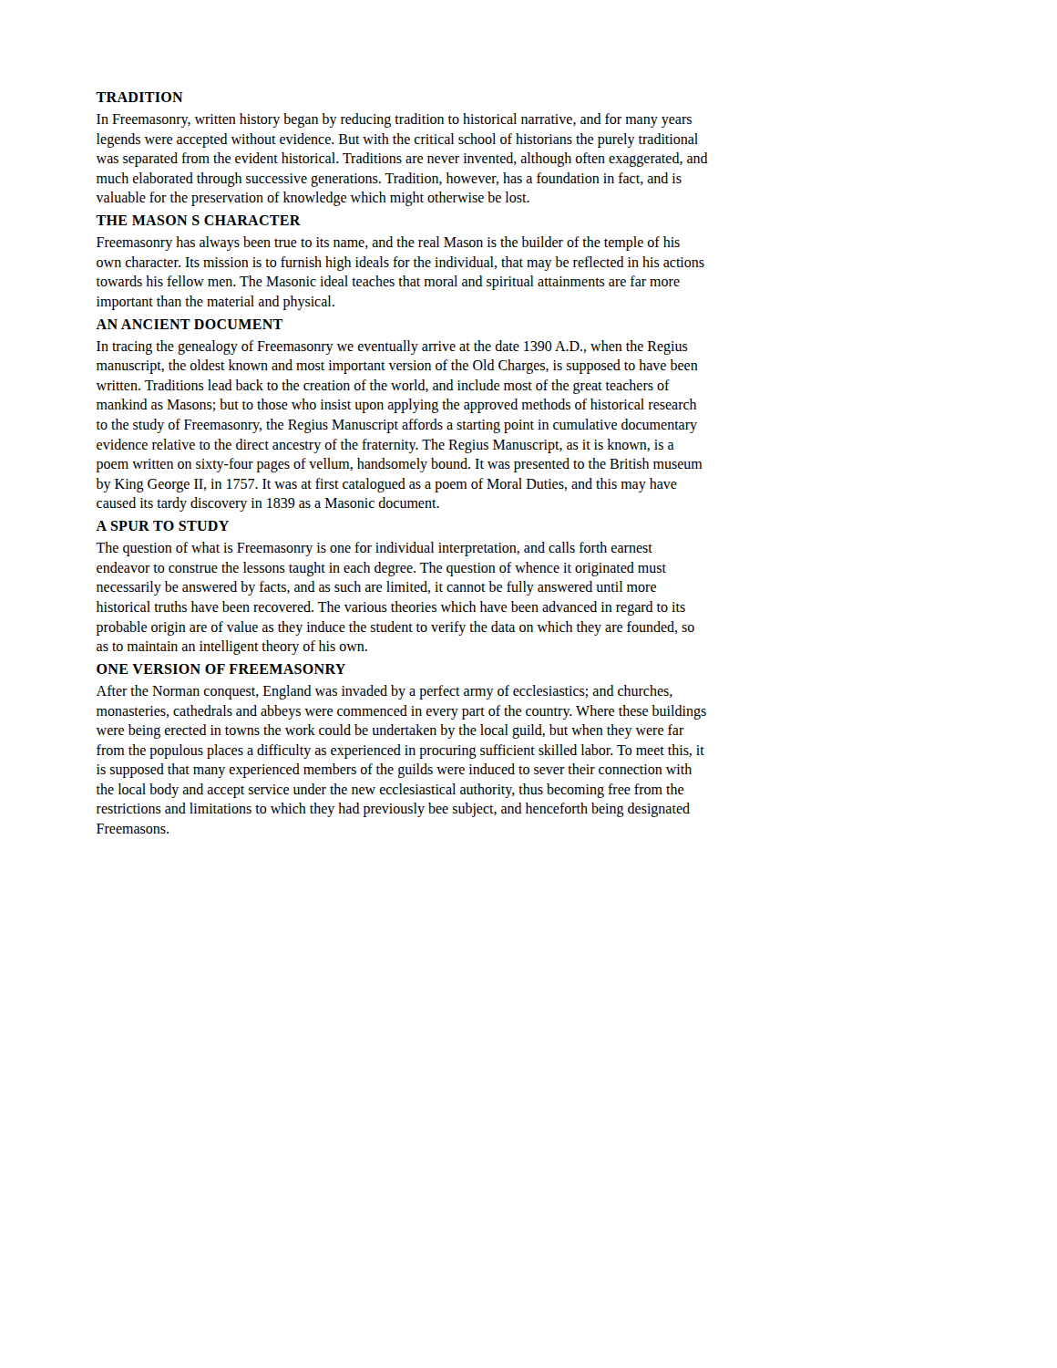TRADITION
In Freemasonry, written history began by reducing tradition to historical narrative, and for many years legends were accepted without evidence. But with the critical school of historians the purely traditional was separated from the evident historical. Traditions are never invented, although often exaggerated, and much elaborated through successive generations. Tradition, however, has a foundation in fact, and is valuable for the preservation of knowledge which might otherwise be lost.
THE MASON S CHARACTER
Freemasonry has always been true to its name, and the real Mason is the builder of the temple of his own character. Its mission is to furnish high ideals for the individual, that may be reflected in his actions towards his fellow men. The Masonic ideal teaches that moral and spiritual attainments are far more important than the material and physical.
AN ANCIENT DOCUMENT
In tracing the genealogy of Freemasonry we eventually arrive at the date 1390 A.D., when the Regius manuscript, the oldest known and most important version of the Old Charges, is supposed to have been written. Traditions lead back to the creation of the world, and include most of the great teachers of mankind as Masons; but to those who insist upon applying the approved methods of historical research to the study of Freemasonry, the Regius Manuscript affords a starting point in cumulative documentary evidence relative to the direct ancestry of the fraternity. The Regius Manuscript, as it is known, is a poem written on sixty-four pages of vellum, handsomely bound. It was presented to the British museum by King George II, in 1757. It was at first catalogued as a poem of Moral Duties, and this may have caused its tardy discovery in 1839 as a Masonic document.
A SPUR TO STUDY
The question of what is Freemasonry is one for individual interpretation, and calls forth earnest endeavor to construe the lessons taught in each degree. The question of whence it originated must necessarily be answered by facts, and as such are limited, it cannot be fully answered until more historical truths have been recovered. The various theories which have been advanced in regard to its probable origin are of value as they induce the student to verify the data on which they are founded, so as to maintain an intelligent theory of his own.
ONE VERSION OF FREEMASONRY
After the Norman conquest, England was invaded by a perfect army of ecclesiastics; and churches, monasteries, cathedrals and abbeys were commenced in every part of the country. Where these buildings were being erected in towns the work could be undertaken by the local guild, but when they were far from the populous places a difficulty as experienced in procuring sufficient skilled labor. To meet this, it is supposed that many experienced members of the guilds were induced to sever their connection with the local body and accept service under the new ecclesiastical authority, thus becoming free from the restrictions and limitations to which they had previously bee subject, and henceforth being designated Freemasons.